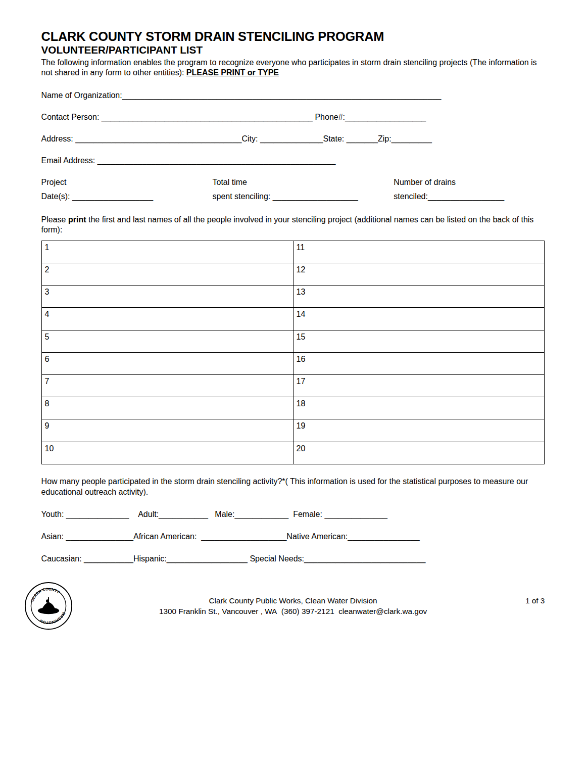CLARK COUNTY STORM DRAIN STENCILING PROGRAM
VOLUNTEER/PARTICIPANT LIST
The following information enables the program to recognize everyone who participates in storm drain stenciling projects (The information is not shared in any form to other entities): PLEASE PRINT or TYPE
Name of Organization:_______________________________________________________________________
Contact Person: _______________________________________________ Phone#:__________________
Address: _____________________________________City: ______________State: _______Zip:_________
Email Address: _____________________________________________________
Project
Total time
Number of drains
Date(s): __________________
spent stenciling: ___________________
stenciled:_________________
Please print the first and last names of all the people involved in your stenciling project (additional names can be listed on the back of this form):
| 1 | 11 |
| 2 | 12 |
| 3 | 13 |
| 4 | 14 |
| 5 | 15 |
| 6 | 16 |
| 7 | 17 |
| 8 | 18 |
| 9 | 19 |
| 10 | 20 |
How many people participated in the storm drain stenciling activity?*( This information is used for the statistical purposes to measure our educational outreach activity).
Youth: ______________ Adult:___________ Male:____________ Female: ______________
Asian: _______________African American: ___________________Native American:________________
Caucasian: ___________Hispanic:__________________ Special Needs:___________________________
CLARK COUNTY WASHINGTON
Clark County Public Works, Clean Water Division
1300 Franklin St., Vancouver , WA (360) 397-2121 cleanwater@clark.wa.gov
1 of 3